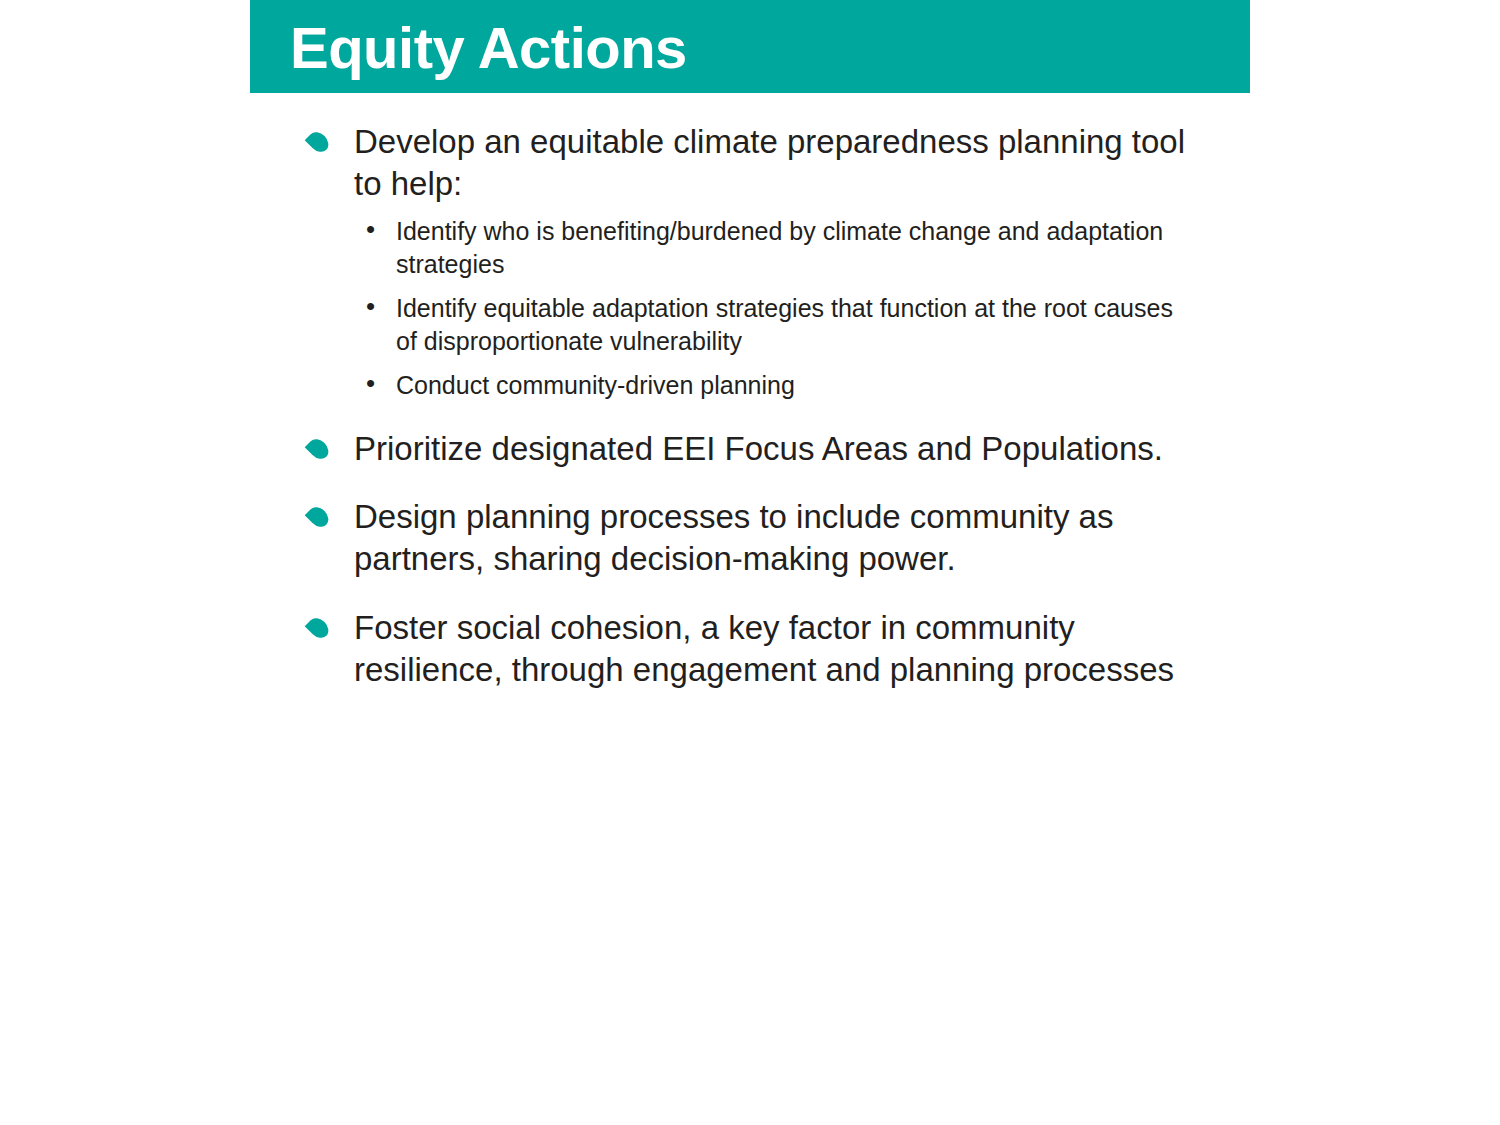Equity Actions
Develop an equitable climate preparedness planning tool to help:
Identify who is benefiting/burdened by climate change and adaptation strategies
Identify equitable adaptation strategies that function at the root causes of disproportionate vulnerability
Conduct community-driven planning
Prioritize designated EEI Focus Areas and Populations.
Design planning processes to include community as partners, sharing decision-making power.
Foster social cohesion, a key factor in community resilience, through engagement and planning processes